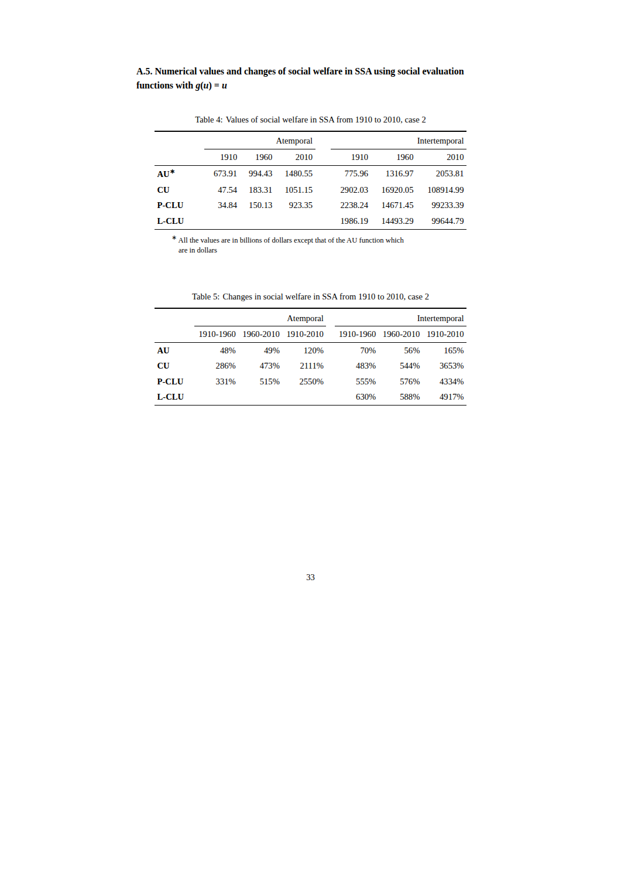A.5. Numerical values and changes of social welfare in SSA using social evaluation functions with g(u) = u
Table 4: Values of social welfare in SSA from 1910 to 2010, case 2
| | Atemporal | | Intertemporal |
| --- | --- | --- | --- |
| | 1910 | 1960 | 2010 | | 1910 | 1960 | 2010 |
| AU ∗ | 673.91 | 994.43 | 1480.55 | | 775.96 | 1316.97 | 2053.81 |
| CU | 47.54 | 183.31 | 1051.15 | | 2902.03 | 16920.05 | 108914.99 |
| P-CLU | 34.84 | 150.13 | 923.35 | | 2238.24 | 14671.45 | 99233.39 |
| L-CLU | | | | | 1986.19 | 14493.29 | 99644.79 |
∗All the values are in billions of dollars except that of the AU function whichare in dollars
Table 5: Changes in social welfare in SSA from 1910 to 2010, case 2
| | Atemporal | | Intertemporal |
| --- | --- | --- | --- |
| | 1910-1960 | 1960-2010 | 1910-2010 | | 1910-1960 | 1960-2010 | 1910-2010 |
| AU | 48% | 49% | 120% | | 70% | 56% | 165% |
| CU | 286% | 473% | 2111% | | 483% | 544% | 3653% |
| P-CLU | 331% | 515% | 2550% | | 555% | 576% | 4334% |
| L-CLU | | | | | 630% | 588% | 4917% |
33